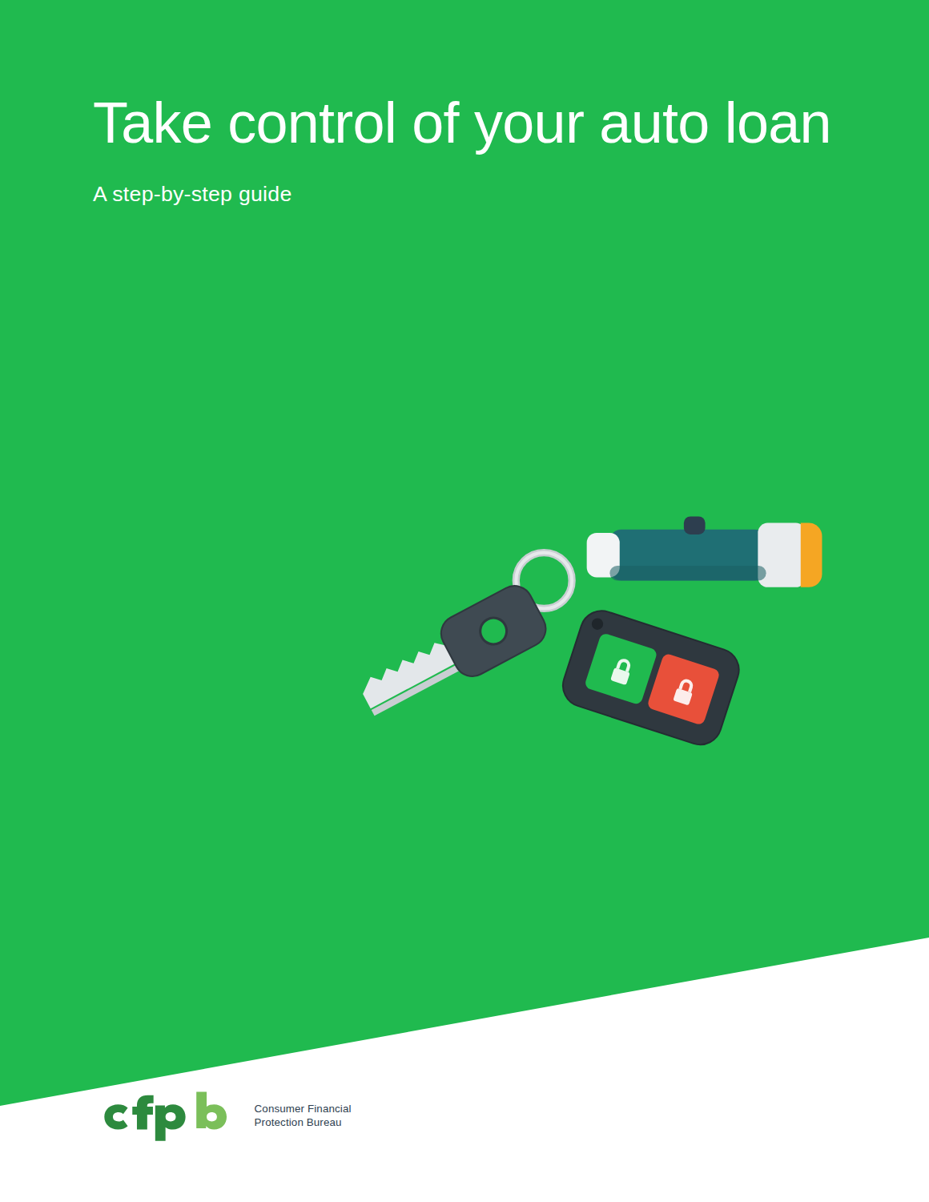Take control of your auto loan
A step-by-step guide
Consumer Financial
Protection Bureau